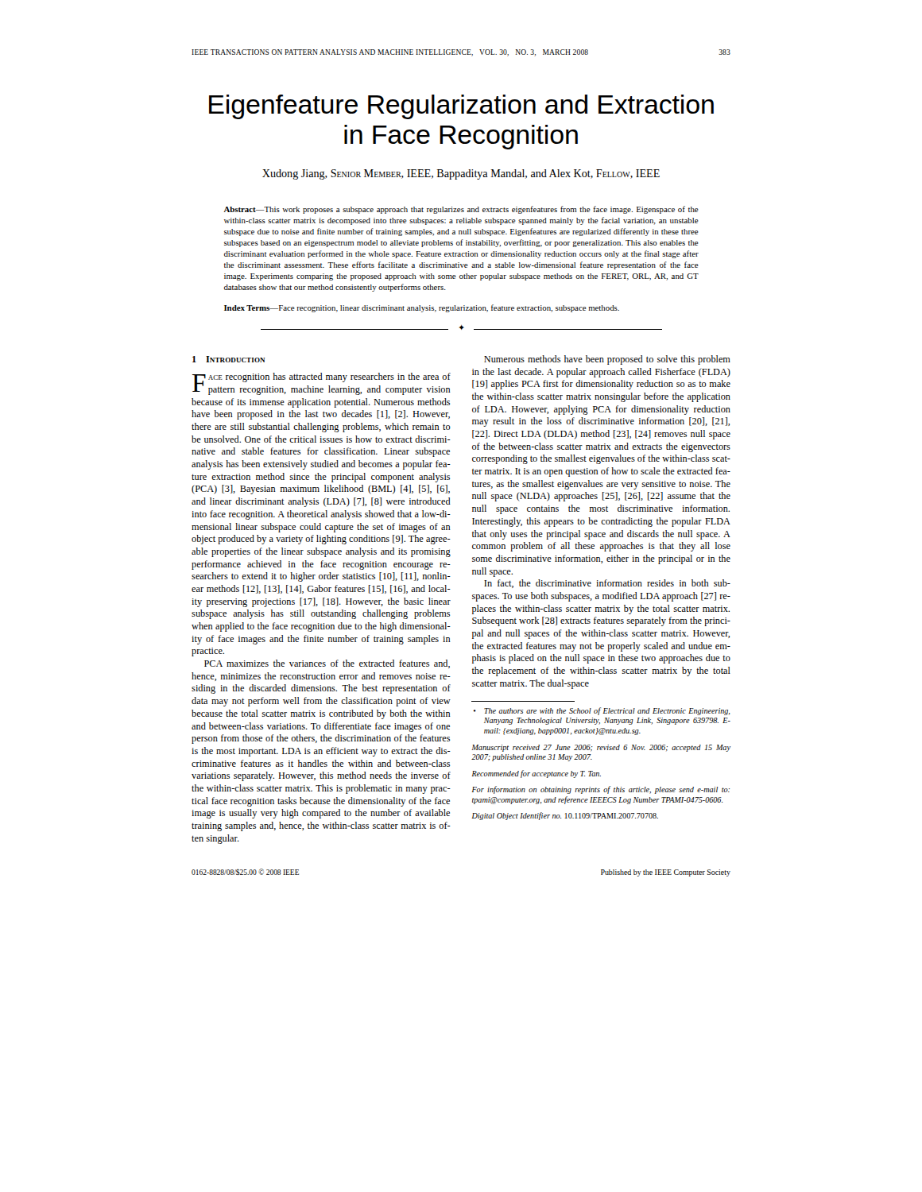IEEE TRANSACTIONS ON PATTERN ANALYSIS AND MACHINE INTELLIGENCE, VOL. 30, NO. 3, MARCH 2008
383
Eigenfeature Regularization and Extraction
in Face Recognition
Xudong Jiang, Senior Member, IEEE, Bappaditya Mandal, and Alex Kot, Fellow, IEEE
Abstract—This work proposes a subspace approach that regularizes and extracts eigenfeatures from the face image. Eigenspace of the within-class scatter matrix is decomposed into three subspaces: a reliable subspace spanned mainly by the facial variation, an unstable subspace due to noise and finite number of training samples, and a null subspace. Eigenfeatures are regularized differently in these three subspaces based on an eigenspectrum model to alleviate problems of instability, overfitting, or poor generalization. This also enables the discriminant evaluation performed in the whole space. Feature extraction or dimensionality reduction occurs only at the final stage after the discriminant assessment. These efforts facilitate a discriminative and a stable low-dimensional feature representation of the face image. Experiments comparing the proposed approach with some other popular subspace methods on the FERET, ORL, AR, and GT databases show that our method consistently outperforms others.
Index Terms—Face recognition, linear discriminant analysis, regularization, feature extraction, subspace methods.
✦
1 Introduction
Face recognition has attracted many researchers in the area of pattern recognition, machine learning, and computer vision because of its immense application potential. Numerous methods have been proposed in the last two decades [1], [2]. However, there are still substantial challenging problems, which remain to be unsolved. One of the critical issues is how to extract discriminative and stable features for classification. Linear subspace analysis has been extensively studied and becomes a popular feature extraction method since the principal component analysis (PCA) [3], Bayesian maximum likelihood (BML) [4], [5], [6], and linear discriminant analysis (LDA) [7], [8] were introduced into face recognition. A theoretical analysis showed that a low-dimensional linear subspace could capture the set of images of an object produced by a variety of lighting conditions [9]. The agreeable properties of the linear subspace analysis and its promising performance achieved in the face recognition encourage researchers to extend it to higher order statistics [10], [11], nonlinear methods [12], [13], [14], Gabor features [15], [16], and locality preserving projections [17], [18]. However, the basic linear subspace analysis has still outstanding challenging problems when applied to the face recognition due to the high dimensionality of face images and the finite number of training samples in practice.
PCA maximizes the variances of the extracted features and, hence, minimizes the reconstruction error and removes noise residing in the discarded dimensions. The best representation of data may not perform well from the classification point of view because the total scatter matrix is contributed by both the within and between-class variations. To differentiate face images of one person from those of the others, the discrimination of the features is the most important. LDA is an efficient way to extract the discriminative features as it handles the within and between-class variations separately. However, this method needs the inverse of the within-class scatter matrix. This is problematic in many practical face recognition tasks because the dimensionality of the face image is usually very high compared to the number of available training samples and, hence, the within-class scatter matrix is often singular.
Numerous methods have been proposed to solve this problem in the last decade. A popular approach called Fisherface (FLDA) [19] applies PCA first for dimensionality reduction so as to make the within-class scatter matrix nonsingular before the application of LDA. However, applying PCA for dimensionality reduction may result in the loss of discriminative information [20], [21], [22]. Direct LDA (DLDA) method [23], [24] removes null space of the between-class scatter matrix and extracts the eigenvectors corresponding to the smallest eigenvalues of the within-class scatter matrix. It is an open question of how to scale the extracted features, as the smallest eigenvalues are very sensitive to noise. The null space (NLDA) approaches [25], [26], [22] assume that the null space contains the most discriminative information. Interestingly, this appears to be contradicting the popular FLDA that only uses the principal space and discards the null space. A common problem of all these approaches is that they all lose some discriminative information, either in the principal or in the null space.
In fact, the discriminative information resides in both subspaces. To use both subspaces, a modified LDA approach [27] replaces the within-class scatter matrix by the total scatter matrix. Subsequent work [28] extracts features separately from the principal and null spaces of the within-class scatter matrix. However, the extracted features may not be properly scaled and undue emphasis is placed on the null space in these two approaches due to the replacement of the within-class scatter matrix by the total scatter matrix. The dual-space
The authors are with the School of Electrical and Electronic Engineering, Nanyang Technological University, Nanyang Link, Singapore 639798. E-mail: {exdjiang, bapp0001, eackot}@ntu.edu.sg.
Manuscript received 27 June 2006; revised 6 Nov. 2006; accepted 15 May 2007; published online 31 May 2007.
Recommended for acceptance by T. Tan.
For information on obtaining reprints of this article, please send e-mail to: tpami@computer.org, and reference IEEECS Log Number TPAMI-0475-0606.
Digital Object Identifier no. 10.1109/TPAMI.2007.70708.
0162-8828/08/$25.00 © 2008 IEEE
Published by the IEEE Computer Society